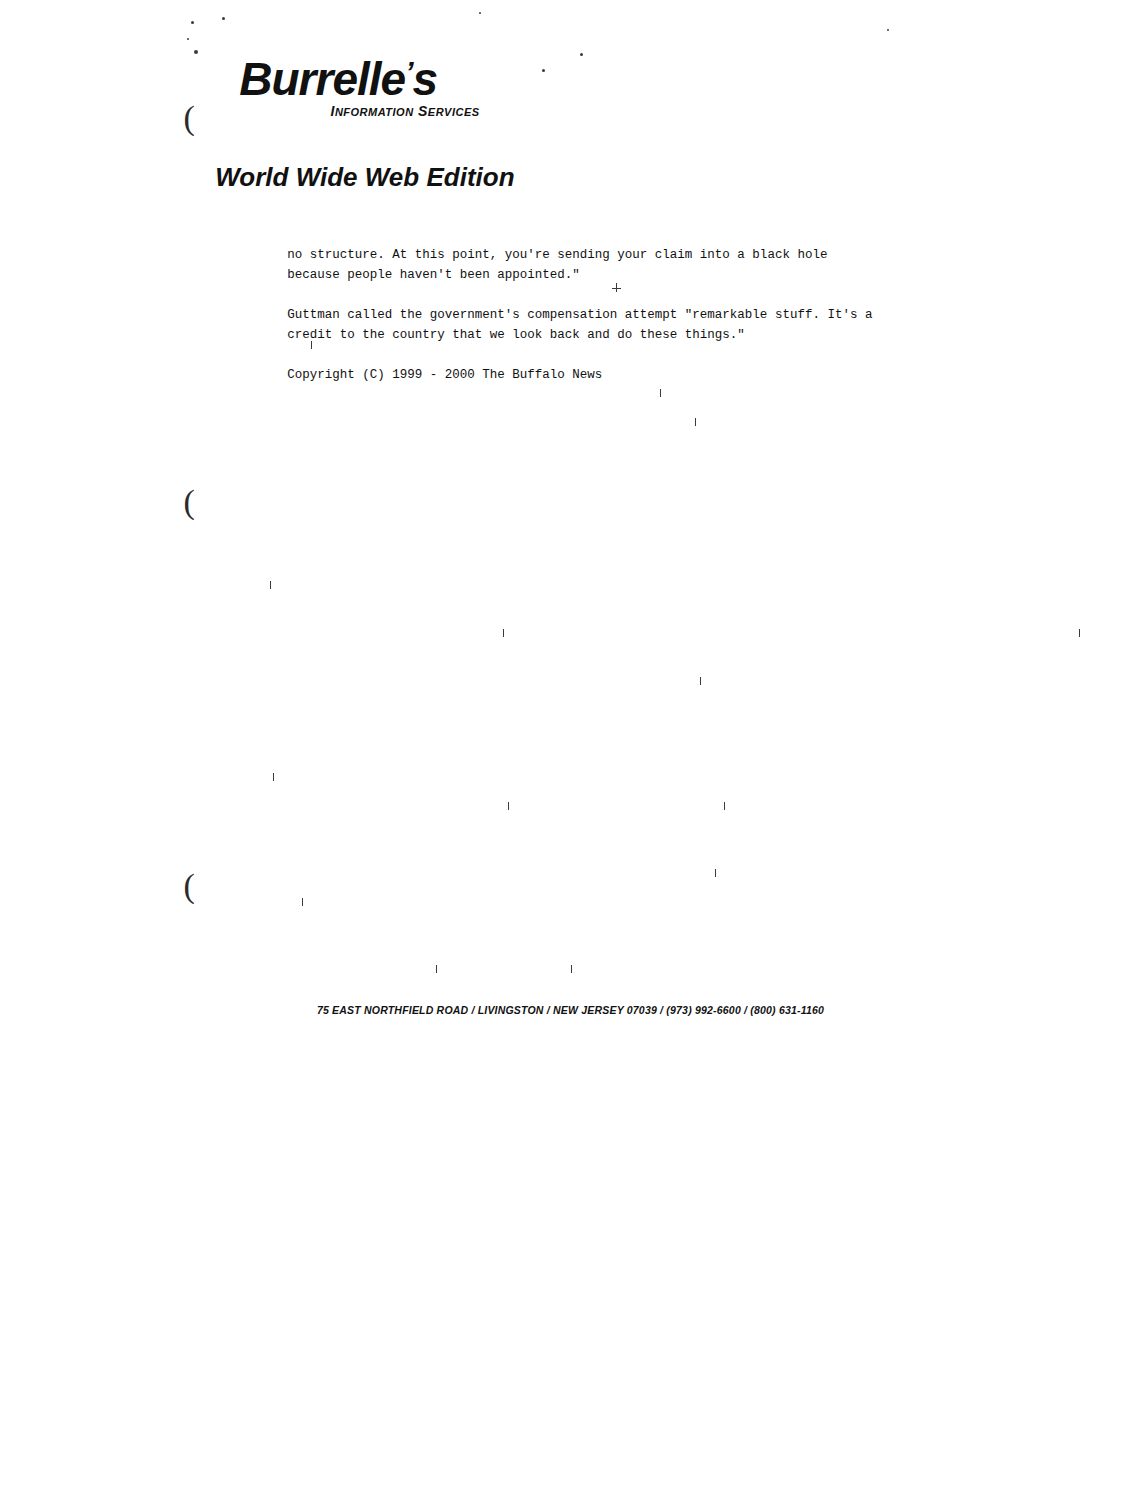( ( (
Burrelle’s
INFORMATION SERVICES
World Wide Web Edition
no structure. At this point, you're sending your claim into a black hole because people haven't been appointed."
Guttman called the government's compensation attempt "remarkable stuff. It's a credit to the country that we look back and do these things."
Copyright (C) 1999 - 2000 The Buffalo News
75 EAST NORTHFIELD ROAD / LIVINGSTON / NEW JERSEY 07039 / (973) 992-6600 / (800) 631-1160